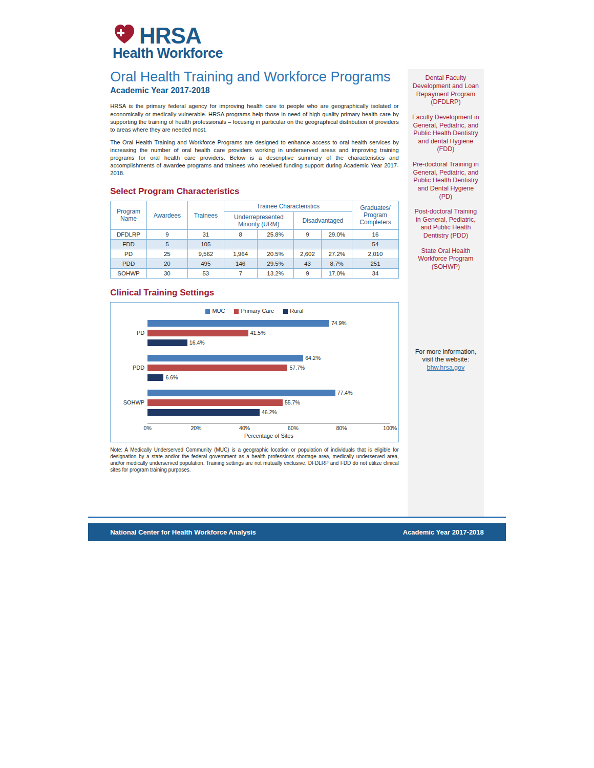HRSA
Health Workforce
Oral Health Training and Workforce Programs
Academic Year 2017-2018
HRSA is the primary federal agency for improving health care to people who are geographically isolated or economically or medically vulnerable. HRSA programs help those in need of high quality primary health care by supporting the training of health professionals – focusing in particular on the geographical distribution of providers to areas where they are needed most.
The Oral Health Training and Workforce Programs are designed to enhance access to oral health services by increasing the number of oral health care providers working in underserved areas and improving training programs for oral health care providers. Below is a descriptive summary of the characteristics and accomplishments of awardee programs and trainees who received funding support during Academic Year 2017-2018.
Select Program Characteristics
| Program Name | Awardees | Trainees | Trainee Characteristics | Graduates/ Program Completers |
| --- | --- | --- | --- | --- |
| Underrepresented Minority (URM) | Disadvantaged |
| DFDLRP | 9 | 31 | 8 | 25.8% | 9 | 29.0% | 16 |
| FDD | 5 | 105 | -- | -- | -- | -- | 54 |
| PD | 25 | 9,562 | 1,964 | 20.5% | 2,602 | 27.2% | 2,010 |
| PDD | 20 | 495 | 146 | 29.5% | 43 | 8.7% | 251 |
| SOHWP | 30 | 53 | 7 | 13.2% | 9 | 17.0% | 34 |
Clinical Training Settings
MUC
Primary Care
Rural
PD
74.9%
41.5%
16.4%
PDD
64.2%
57.7%
6.6%
SOHWP
77.4%
55.7%
46.2%
0% 20% 40% 60% 80% 100%
Percentage of Sites
Note: A Medically Underserved Community (MUC) is a geographic location or population of individuals that is eligible for designation by a state and/or the federal government as a health professions shortage area, medically underserved area, and/or medically underserved population. Training settings are not mutually exclusive. DFDLRP and FDD do not utilize clinical sites for program training purposes.
Dental Faculty Development and Loan Repayment Program (DFDLRP)
Faculty Development in General, Pediatric, and Public Health Dentistry and dental Hygiene (FDD)
Pre-doctoral Training in General, Pediatric, and Public Health Dentistry and Dental Hygiene (PD)
Post-doctoral Training in General, Pediatric, and Public Health Dentistry (PDD)
State Oral Health Workforce Program (SOHWP)
For more information, visit the website:
bhw.hrsa.gov
National Center for Health Workforce Analysis
Academic Year 2017-2018